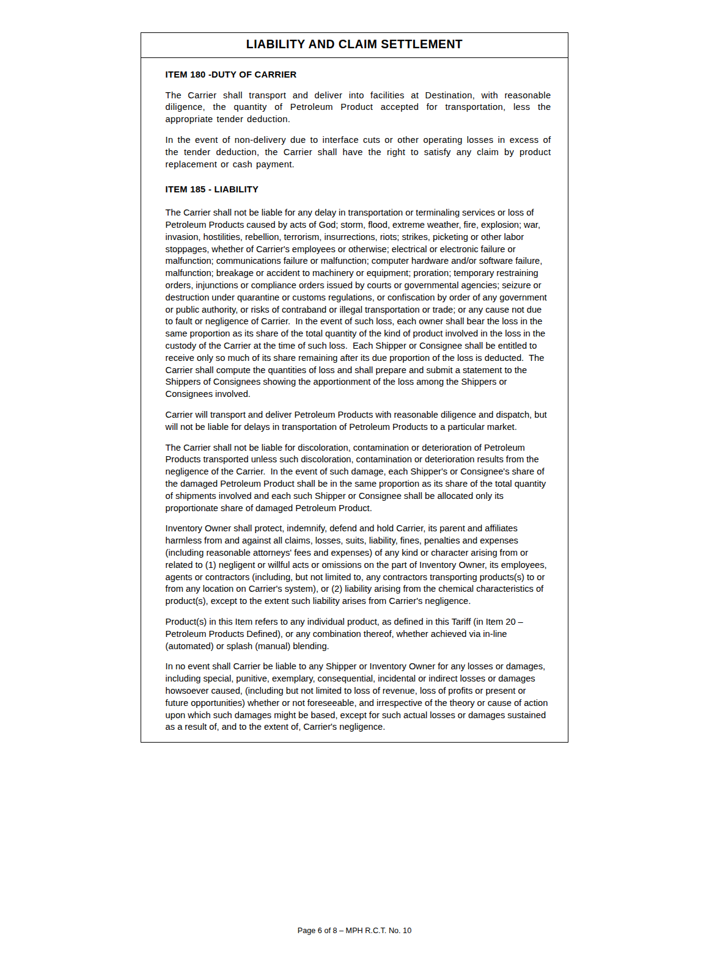LIABILITY AND CLAIM SETTLEMENT
ITEM 180 -DUTY OF CARRIER
The Carrier shall transport and deliver into facilities at Destination, with reasonable diligence, the quantity of Petroleum Product accepted for transportation, less the appropriate tender deduction.
In the event of non-delivery due to interface cuts or other operating losses in excess of the tender deduction, the Carrier shall have the right to satisfy any claim by product replacement or cash payment.
ITEM 185 - LIABILITY
The Carrier shall not be liable for any delay in transportation or terminaling services or loss of Petroleum Products caused by acts of God; storm, flood, extreme weather, fire, explosion; war, invasion, hostilities, rebellion, terrorism, insurrections, riots; strikes, picketing or other labor stoppages, whether of Carrier's employees or otherwise; electrical or electronic failure or malfunction; communications failure or malfunction; computer hardware and/or software failure, malfunction; breakage or accident to machinery or equipment; proration; temporary restraining orders, injunctions or compliance orders issued by courts or governmental agencies; seizure or destruction under quarantine or customs regulations, or confiscation by order of any government or public authority, or risks of contraband or illegal transportation or trade; or any cause not due to fault or negligence of Carrier. In the event of such loss, each owner shall bear the loss in the same proportion as its share of the total quantity of the kind of product involved in the loss in the custody of the Carrier at the time of such loss. Each Shipper or Consignee shall be entitled to receive only so much of its share remaining after its due proportion of the loss is deducted. The Carrier shall compute the quantities of loss and shall prepare and submit a statement to the Shippers of Consignees showing the apportionment of the loss among the Shippers or Consignees involved.
Carrier will transport and deliver Petroleum Products with reasonable diligence and dispatch, but will not be liable for delays in transportation of Petroleum Products to a particular market.
The Carrier shall not be liable for discoloration, contamination or deterioration of Petroleum Products transported unless such discoloration, contamination or deterioration results from the negligence of the Carrier. In the event of such damage, each Shipper's or Consignee's share of the damaged Petroleum Product shall be in the same proportion as its share of the total quantity of shipments involved and each such Shipper or Consignee shall be allocated only its proportionate share of damaged Petroleum Product.
Inventory Owner shall protect, indemnify, defend and hold Carrier, its parent and affiliates harmless from and against all claims, losses, suits, liability, fines, penalties and expenses (including reasonable attorneys' fees and expenses) of any kind or character arising from or related to (1) negligent or willful acts or omissions on the part of Inventory Owner, its employees, agents or contractors (including, but not limited to, any contractors transporting products(s) to or from any location on Carrier's system), or (2) liability arising from the chemical characteristics of product(s), except to the extent such liability arises from Carrier's negligence.
Product(s) in this Item refers to any individual product, as defined in this Tariff (in Item 20 – Petroleum Products Defined), or any combination thereof, whether achieved via in-line (automated) or splash (manual) blending.
In no event shall Carrier be liable to any Shipper or Inventory Owner for any losses or damages, including special, punitive, exemplary, consequential, incidental or indirect losses or damages howsoever caused, (including but not limited to loss of revenue, loss of profits or present or future opportunities) whether or not foreseeable, and irrespective of the theory or cause of action upon which such damages might be based, except for such actual losses or damages sustained as a result of, and to the extent of, Carrier's negligence.
Page 6 of 8 – MPH R.C.T. No. 10